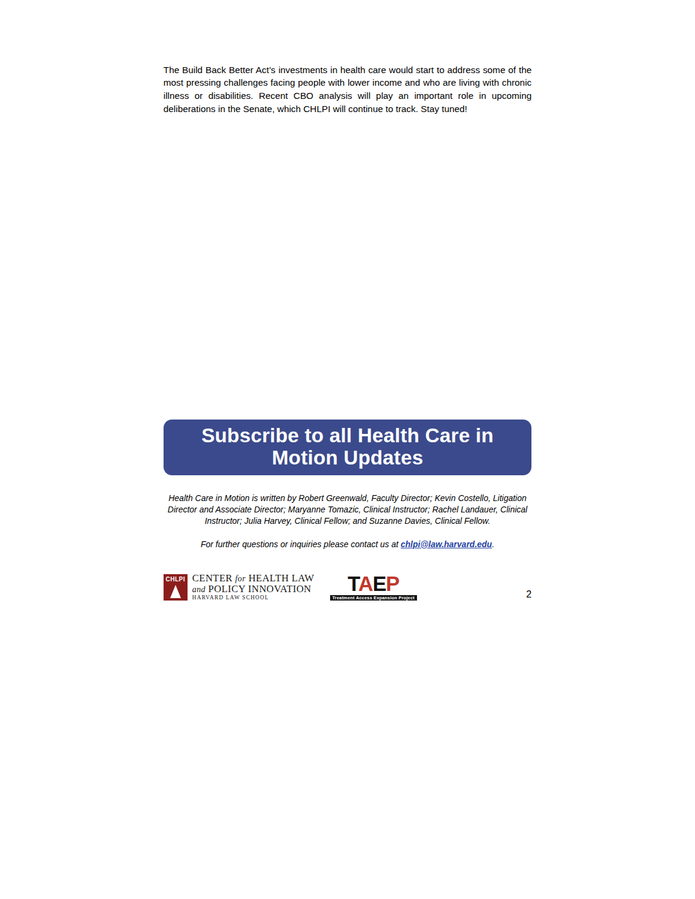The Build Back Better Act’s investments in health care would start to address some of the most pressing challenges facing people with lower income and who are living with chronic illness or disabilities. Recent CBO analysis will play an important role in upcoming deliberations in the Senate, which CHLPI will continue to track. Stay tuned!
Subscribe to all Health Care in Motion Updates
Health Care in Motion is written by Robert Greenwald, Faculty Director; Kevin Costello, Litigation Director and Associate Director; Maryanne Tomazic, Clinical Instructor; Rachel Landauer, Clinical Instructor; Julia Harvey, Clinical Fellow; and Suzanne Davies, Clinical Fellow.
For further questions or inquiries please contact us at chlpi@law.harvard.edu.
CHLPI
CENTER for HEALTH LAW
and POLICY INNOVATION
HARVARD LAW SCHOOL
TAEP
Treatment Access Expansion Project
2